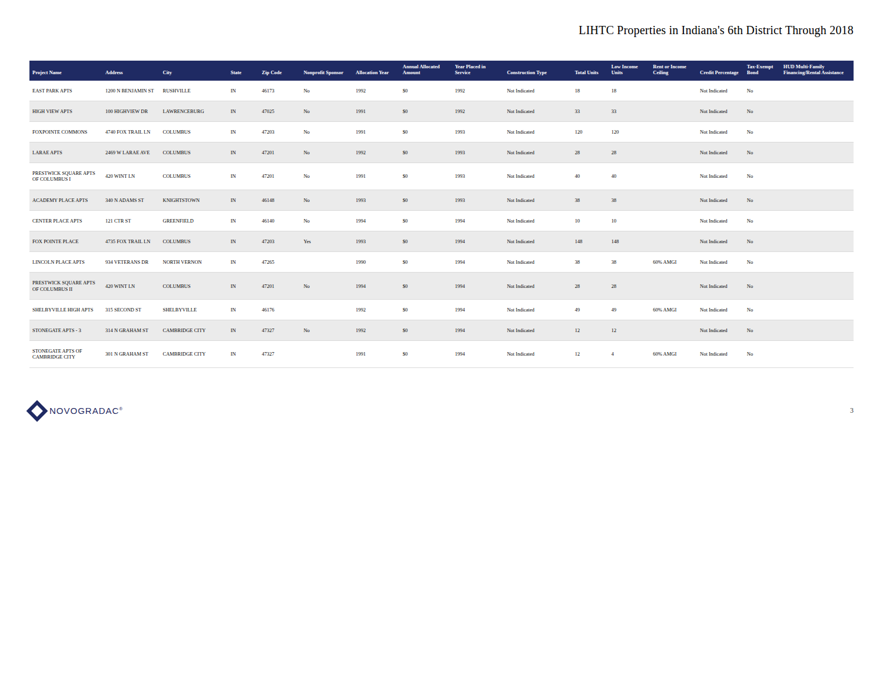LIHTC Properties in Indiana's 6th District Through 2018
| Project Name | Address | City | State | Zip Code | Nonprofit Sponsor | Allocation Year | Annual Allocated Amount | Year Placed in Service | Construction Type | Total Units | Low Income Units | Rent or Income Ceiling | Credit Percentage | Tax-Exempt Bond | HUD Multi-Family Financing/Rental Assistance |
| --- | --- | --- | --- | --- | --- | --- | --- | --- | --- | --- | --- | --- | --- | --- | --- |
| EAST PARK APTS | 1200 N BENJAMIN ST | RUSHVILLE | IN | 46173 | No | 1992 | $0 | 1992 | Not Indicated | 18 | 18 | | Not Indicated | No | |
| HIGH VIEW APTS | 100 HIGHVIEW DR | LAWRENCEBURG | IN | 47025 | No | 1991 | $0 | 1992 | Not Indicated | 33 | 33 | | Not Indicated | No | |
| FOXPOINTE COMMONS | 4740 FOX TRAIL LN | COLUMBUS | IN | 47203 | No | 1991 | $0 | 1993 | Not Indicated | 120 | 120 | | Not Indicated | No | |
| LARAE APTS | 2469 W LARAE AVE | COLUMBUS | IN | 47201 | No | 1992 | $0 | 1993 | Not Indicated | 28 | 28 | | Not Indicated | No | |
| PRESTWICK SQUARE APTS OF COLUMBUS I | 420 WINT LN | COLUMBUS | IN | 47201 | No | 1991 | $0 | 1993 | Not Indicated | 40 | 40 | | Not Indicated | No | |
| ACADEMY PLACE APTS | 340 N ADAMS ST | KNIGHTSTOWN | IN | 46148 | No | 1993 | $0 | 1993 | Not Indicated | 38 | 38 | | Not Indicated | No | |
| CENTER PLACE APTS | 121 CTR ST | GREENFIELD | IN | 46140 | No | 1994 | $0 | 1994 | Not Indicated | 10 | 10 | | Not Indicated | No | |
| FOX POINTE PLACE | 4735 FOX TRAIL LN | COLUMBUS | IN | 47203 | Yes | 1993 | $0 | 1994 | Not Indicated | 148 | 148 | | Not Indicated | No | |
| LINCOLN PLACE APTS | 934 VETERANS DR | NORTH VERNON | IN | 47265 | | 1990 | $0 | 1994 | Not Indicated | 38 | 38 | 60% AMGI | Not Indicated | No | |
| PRESTWICK SQUARE APTS OF COLUMBUS II | 420 WINT LN | COLUMBUS | IN | 47201 | No | 1994 | $0 | 1994 | Not Indicated | 28 | 28 | | Not Indicated | No | |
| SHELBYVILLE HIGH APTS | 315 SECOND ST | SHELBYVILLE | IN | 46176 | | 1992 | $0 | 1994 | Not Indicated | 49 | 49 | 60% AMGI | Not Indicated | No | |
| STONEGATE APTS - 3 | 314 N GRAHAM ST | CAMBRIDGE CITY | IN | 47327 | No | 1992 | $0 | 1994 | Not Indicated | 12 | 12 | | Not Indicated | No | |
| STONEGATE APTS OF CAMBRIDGE CITY | 301 N GRAHAM ST | CAMBRIDGE CITY | IN | 47327 | | 1991 | $0 | 1994 | Not Indicated | 12 | 4 | 60% AMGI | Not Indicated | No | |
NOVOGRADAC®
3